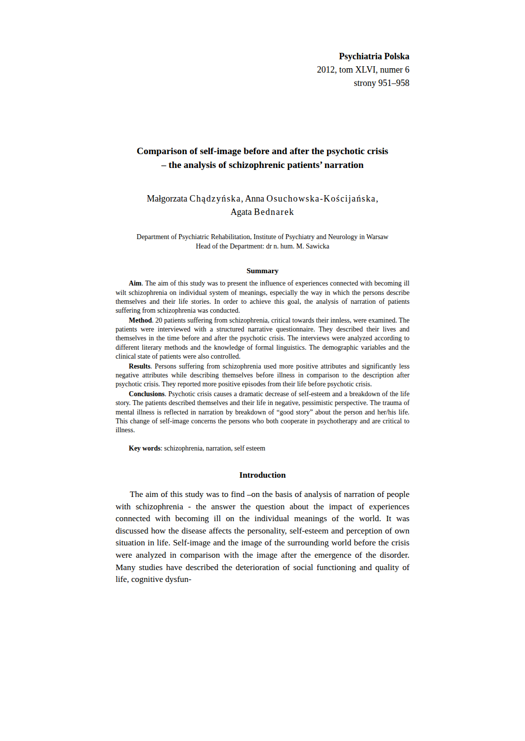Psychiatria Polska
2012, tom XLVI, numer 6
strony 951–958
Comparison of self-image before and after the psychotic crisis
– the analysis of schizophrenic patients’ narration
Małgorzata Chądzyńska, Anna Osuchowska-Kościjańska,
Agata Bednarek
Department of Psychiatric Rehabilitation, Institute of Psychiatry and Neurology in Warsaw
Head of the Department: dr n. hum. M. Sawicka
Summary
Aim. The aim of this study was to present the influence of experiences connected with becoming ill wilt schizophrenia on individual system of meanings, especially the way in which the persons describe themselves and their life stories. In order to achieve this goal, the analysis of narration of patients suffering from schizophrenia was conducted.
Method. 20 patients suffering from schizophrenia, critical towards their innless, were examined. The patients were interviewed with a structured narrative questionnaire. They described their lives and themselves in the time before and after the psychotic crisis. The interviews were analyzed according to different literary methods and the knowledge of formal linguistics. The demographic variables and the clinical state of patients were also controlled.
Results. Persons suffering from schizophrenia used more positive attributes and significantly less negative attributes while describing themselves before illness in comparison to the description after psychotic crisis. They reported more positive episodes from their life before psychotic crisis.
Conclusions. Psychotic crisis causes a dramatic decrease of self-esteem and a breakdown of the life story. The patients described themselves and their life in negative, pessimistic perspective. The trauma of mental illness is reflected in narration by breakdown of “good story” about the person and her/his life. This change of self-image concerns the persons who both cooperate in psychotherapy and are critical to illness.
Key words: schizophrenia, narration, self esteem
Introduction
The aim of this study was to find –on the basis of analysis of narration of people with schizophrenia - the answer the question about the impact of experiences connected with becoming ill on the individual meanings of the world. It was discussed how the disease affects the personality, self-esteem and perception of own situation in life. Self-image and the image of the surrounding world before the crisis were analyzed in comparison with the image after the emergence of the disorder. Many studies have described the deterioration of social functioning and quality of life, cognitive dysfun-